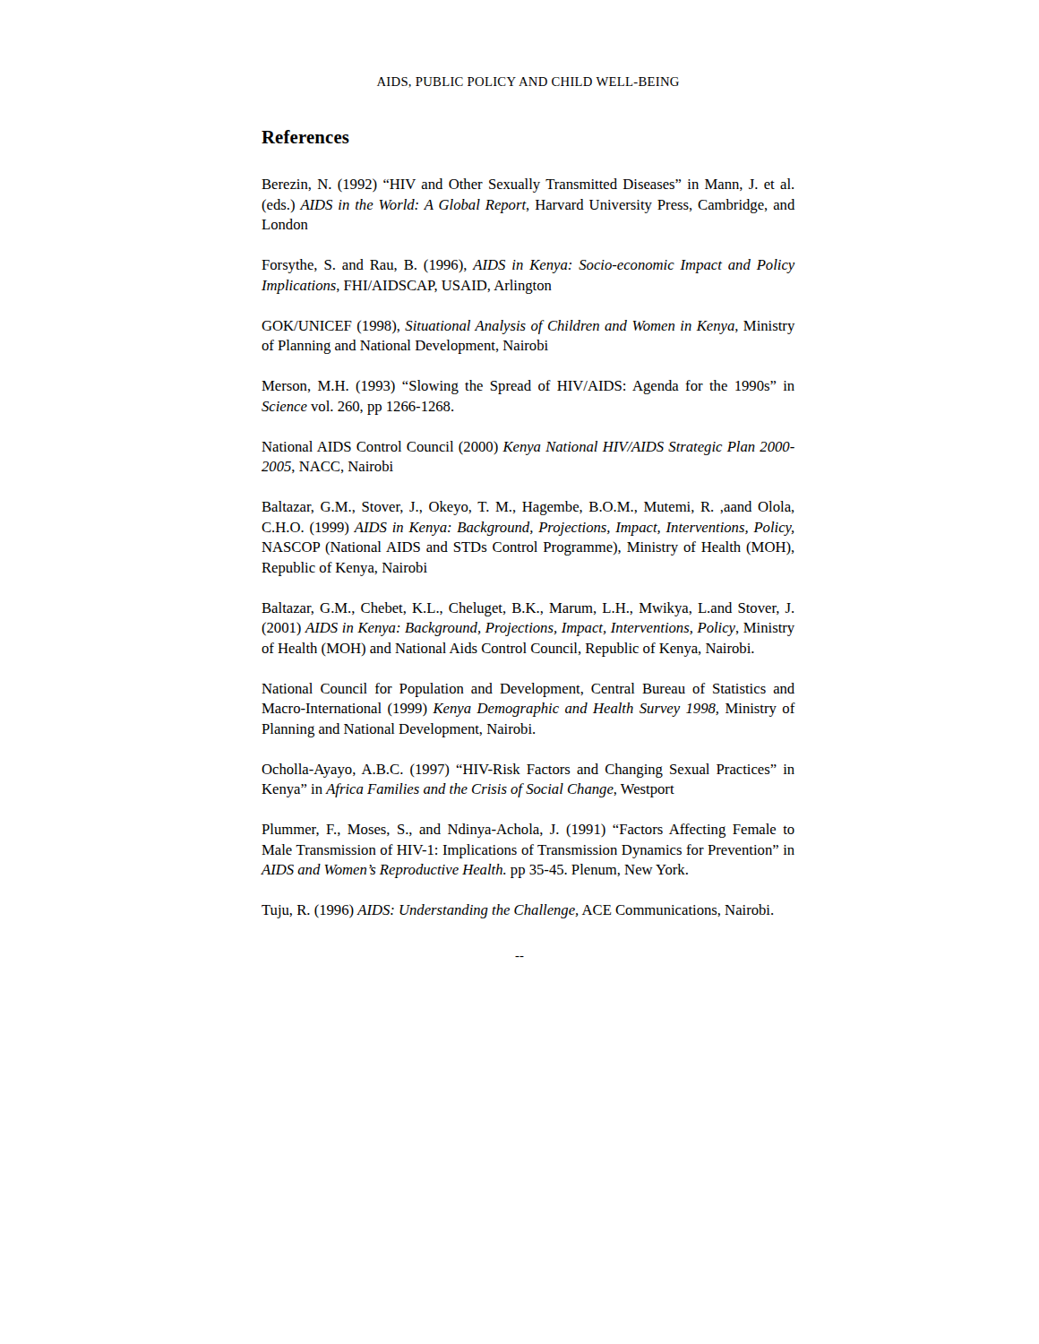AIDS, PUBLIC POLICY AND CHILD WELL-BEING
References
Berezin, N. (1992) “HIV and Other Sexually Transmitted Diseases” in Mann, J. et al. (eds.) AIDS in the World: A Global Report, Harvard University Press, Cambridge, and London
Forsythe, S. and Rau, B. (1996), AIDS in Kenya: Socio-economic Impact and Policy Implications, FHI/AIDSCAP, USAID, Arlington
GOK/UNICEF (1998), Situational Analysis of Children and Women in Kenya, Ministry of Planning and National Development, Nairobi
Merson, M.H. (1993) “Slowing the Spread of HIV/AIDS: Agenda for the 1990s” in Science vol. 260, pp 1266-1268.
National AIDS Control Council (2000) Kenya National HIV/AIDS Strategic Plan 2000-2005, NACC, Nairobi
Baltazar, G.M., Stover, J., Okeyo, T. M., Hagembe, B.O.M., Mutemi, R. ,aand Olola, C.H.O. (1999) AIDS in Kenya: Background, Projections, Impact, Interventions, Policy, NASCOP (National AIDS and STDs Control Programme), Ministry of Health (MOH), Republic of Kenya, Nairobi
Baltazar, G.M., Chebet, K.L., Cheluget, B.K., Marum, L.H., Mwikya, L.and Stover, J. (2001) AIDS in Kenya: Background, Projections, Impact, Interventions, Policy, Ministry of Health (MOH) and National Aids Control Council, Republic of Kenya, Nairobi.
National Council for Population and Development, Central Bureau of Statistics and Macro-International (1999) Kenya Demographic and Health Survey 1998, Ministry of Planning and National Development, Nairobi.
Ocholla-Ayayo, A.B.C. (1997) “HIV-Risk Factors and Changing Sexual Practices” in Kenya” in Africa Families and the Crisis of Social Change, Westport
Plummer, F., Moses, S., and Ndinya-Achola, J. (1991) “Factors Affecting Female to Male Transmission of HIV-1: Implications of Transmission Dynamics for Prevention” in AIDS and Women’s Reproductive Health. pp 35-45. Plenum, New York.
Tuju, R. (1996) AIDS: Understanding the Challenge, ACE Communications, Nairobi.
--